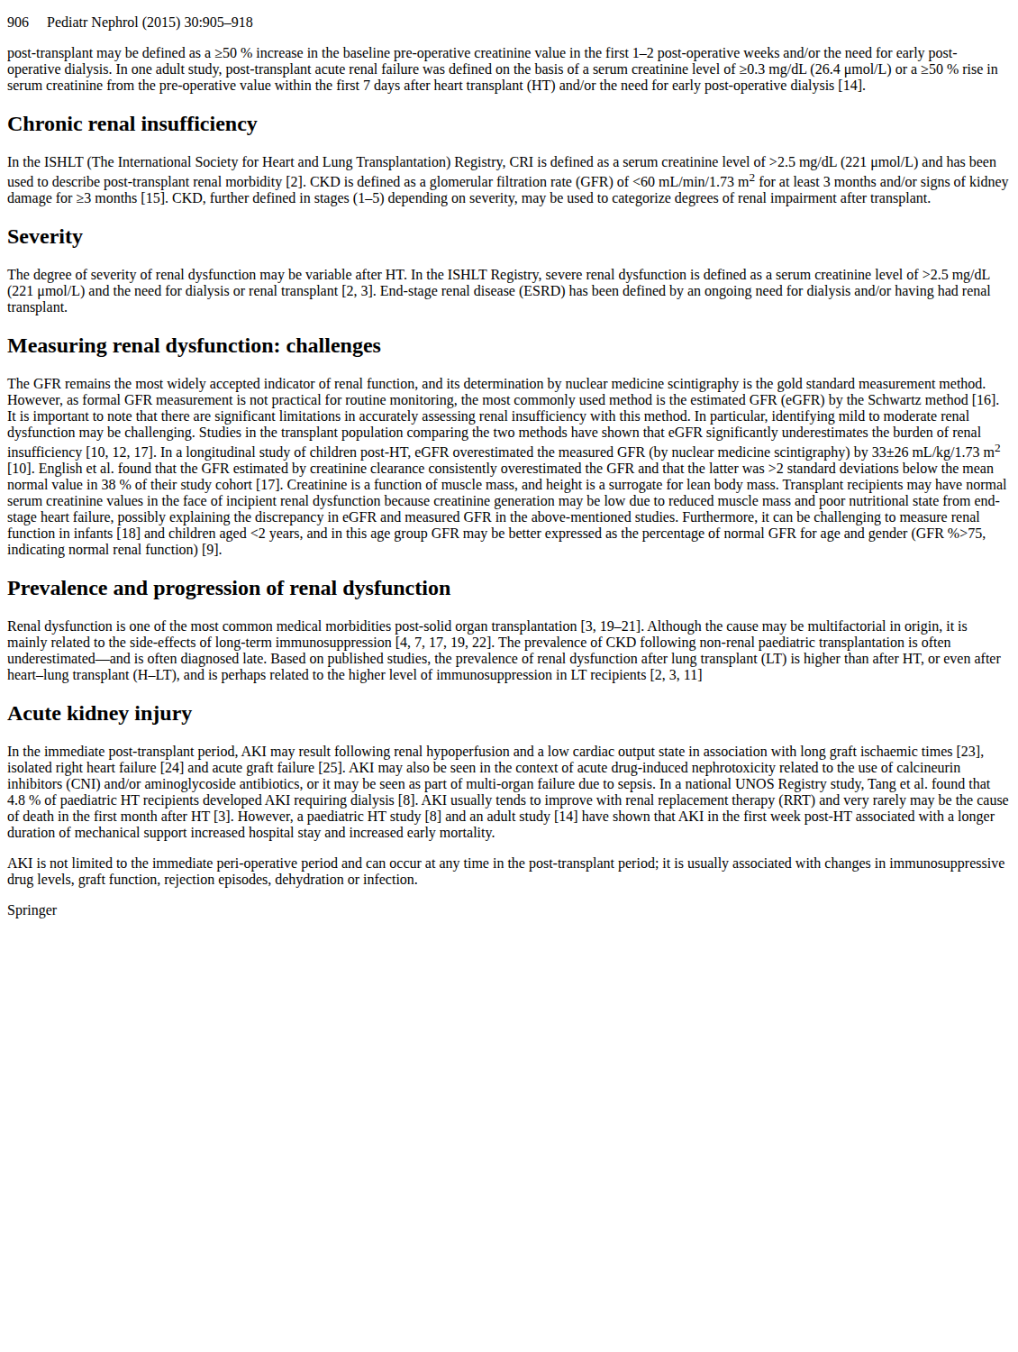906 Pediatr Nephrol (2015) 30:905–918
post-transplant may be defined as a ≥50 % increase in the baseline pre-operative creatinine value in the first 1–2 post-operative weeks and/or the need for early post-operative dialysis. In one adult study, post-transplant acute renal failure was defined on the basis of a serum creatinine level of ≥0.3 mg/dL (26.4 μmol/L) or a ≥50 % rise in serum creatinine from the pre-operative value within the first 7 days after heart transplant (HT) and/or the need for early post-operative dialysis [14].
Chronic renal insufficiency
In the ISHLT (The International Society for Heart and Lung Transplantation) Registry, CRI is defined as a serum creatinine level of >2.5 mg/dL (221 μmol/L) and has been used to describe post-transplant renal morbidity [2]. CKD is defined as a glomerular filtration rate (GFR) of <60 mL/min/1.73 m2 for at least 3 months and/or signs of kidney damage for ≥3 months [15]. CKD, further defined in stages (1–5) depending on severity, may be used to categorize degrees of renal impairment after transplant.
Severity
The degree of severity of renal dysfunction may be variable after HT. In the ISHLT Registry, severe renal dysfunction is defined as a serum creatinine level of >2.5 mg/dL (221 μmol/L) and the need for dialysis or renal transplant [2, 3]. End-stage renal disease (ESRD) has been defined by an ongoing need for dialysis and/or having had renal transplant.
Measuring renal dysfunction: challenges
The GFR remains the most widely accepted indicator of renal function, and its determination by nuclear medicine scintigraphy is the gold standard measurement method. However, as formal GFR measurement is not practical for routine monitoring, the most commonly used method is the estimated GFR (eGFR) by the Schwartz method [16]. It is important to note that there are significant limitations in accurately assessing renal insufficiency with this method. In particular, identifying mild to moderate renal dysfunction may be challenging. Studies in the transplant population comparing the two methods have shown that eGFR significantly underestimates the burden of renal insufficiency [10, 12, 17]. In a longitudinal study of children post-HT, eGFR overestimated the measured GFR (by nuclear medicine scintigraphy) by 33±26 mL/kg/1.73 m2 [10]. English et al. found that the GFR estimated by creatinine clearance consistently overestimated the GFR and that the latter was >2 standard deviations below the mean normal value in 38 % of their study cohort [17]. Creatinine is a function of muscle mass, and height is a surrogate for lean body mass. Transplant recipients may have normal serum creatinine values in the face of incipient renal dysfunction because creatinine generation may be low due to reduced muscle mass and poor nutritional state from end-stage heart failure, possibly explaining the discrepancy in eGFR and measured GFR in the above-mentioned studies. Furthermore, it can be challenging to measure renal function in infants [18] and children aged <2 years, and in this age group GFR may be better expressed as the percentage of normal GFR for age and gender (GFR %>75, indicating normal renal function) [9].
Prevalence and progression of renal dysfunction
Renal dysfunction is one of the most common medical morbidities post-solid organ transplantation [3, 19–21]. Although the cause may be multifactorial in origin, it is mainly related to the side-effects of long-term immunosuppression [4, 7, 17, 19, 22]. The prevalence of CKD following non-renal paediatric transplantation is often underestimated—and is often diagnosed late. Based on published studies, the prevalence of renal dysfunction after lung transplant (LT) is higher than after HT, or even after heart–lung transplant (H–LT), and is perhaps related to the higher level of immunosuppression in LT recipients [2, 3, 11]
Acute kidney injury
In the immediate post-transplant period, AKI may result following renal hypoperfusion and a low cardiac output state in association with long graft ischaemic times [23], isolated right heart failure [24] and acute graft failure [25]. AKI may also be seen in the context of acute drug-induced nephrotoxicity related to the use of calcineurin inhibitors (CNI) and/or aminoglycoside antibiotics, or it may be seen as part of multi-organ failure due to sepsis. In a national UNOS Registry study, Tang et al. found that 4.8 % of paediatric HT recipients developed AKI requiring dialysis [8]. AKI usually tends to improve with renal replacement therapy (RRT) and very rarely may be the cause of death in the first month after HT [3]. However, a paediatric HT study [8] and an adult study [14] have shown that AKI in the first week post-HT associated with a longer duration of mechanical support increased hospital stay and increased early mortality.
AKI is not limited to the immediate peri-operative period and can occur at any time in the post-transplant period; it is usually associated with changes in immunosuppressive drug levels, graft function, rejection episodes, dehydration or infection.
Springer